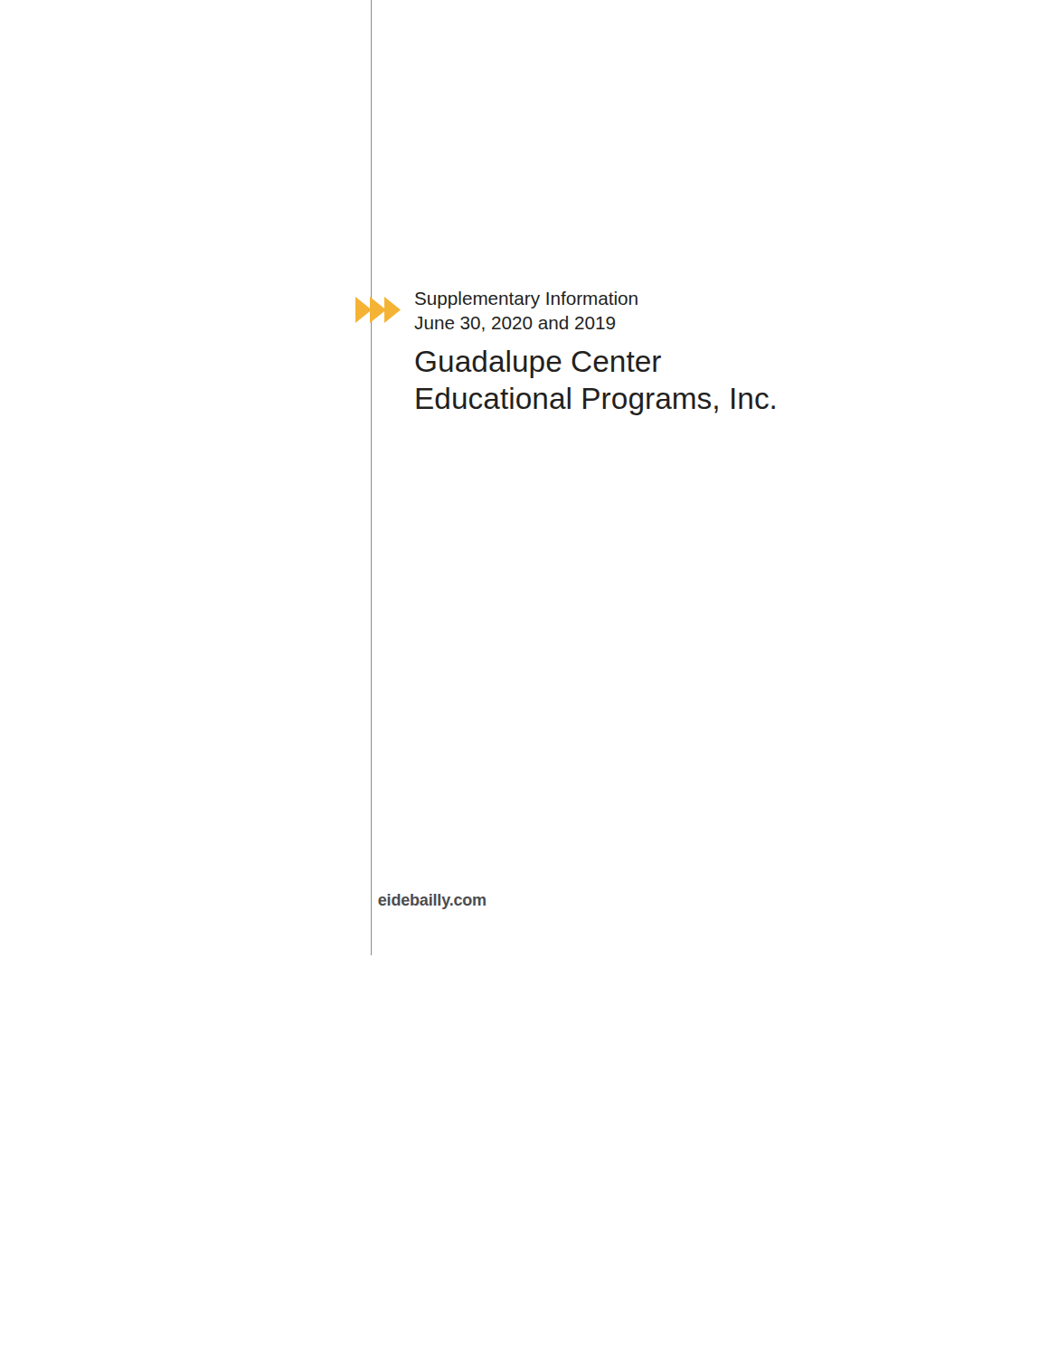Supplementary Information
June 30, 2020 and 2019
Guadalupe Center Educational Programs, Inc.
eidebailly.com